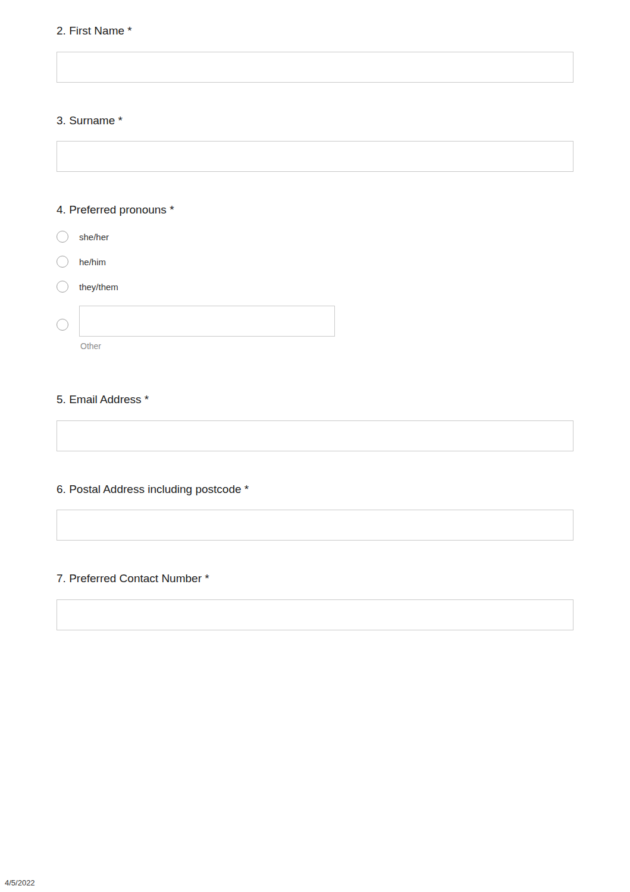2. First Name *
3. Surname *
4. Preferred pronouns *
she/her
he/him
they/them
Other
5. Email Address *
6. Postal Address including postcode *
7. Preferred Contact Number *
4/5/2022